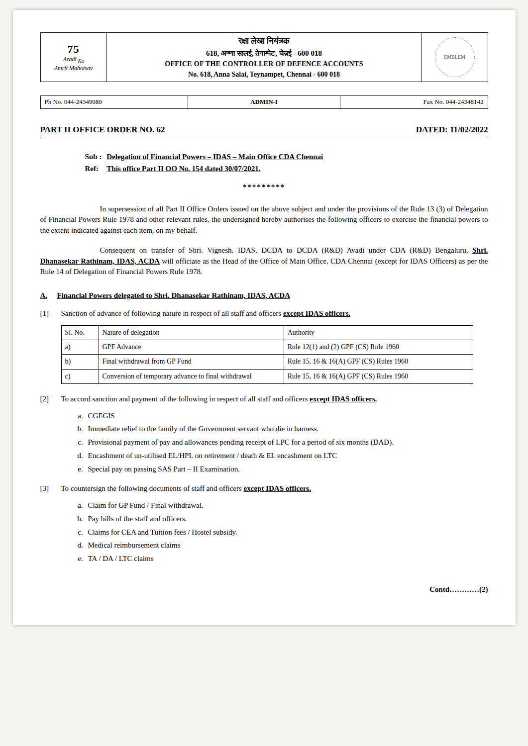| 75 Azadi Ka Amrit Mahotsav | रक्षा लेखा नियंत्रक 618, अण्णा सालई, तेनाम्पेट, चेन्नई - 600 018 OFFICE OF THE CONTROLLER OF DEFENCE ACCOUNTS No. 618, Anna Salai, Teynampet, Chennai - 600 018 | EMBLEM |
| Ph No. 044-24349980 | ADMIN-I | Fax No. 044-24348142 |
PART II OFFICE ORDER NO. 62 DATED: 11/02/2022
| Sub : | Delegation of Financial Powers – IDAS – Main Office CDA Chennai |
| Ref: | This office Part II OO No. 154 dated 30/07/2021. |
*********
In supersession of all Part II Office Orders issued on the above subject and under the provisions of the Rule 13 (3) of Delegation of Financial Powers Rule 1978 and other relevant rules, the undersigned hereby authorises the following officers to exercise the financial powers to the extent indicated against each item, on my behalf.
Consequent on transfer of Shri. Vignesh, IDAS, DCDA to DCDA (R&D) Avadi under CDA (R&D) Bengaluru, Shri. Dhanasekar Rathinam, IDAS, ACDA will officiate as the Head of the Office of Main Office, CDA Chennai (except for IDAS Officers) as per the Rule 14 of Delegation of Financial Powers Rule 1978.
A. Financial Powers delegated to Shri. Dhanasekar Rathinam, IDAS, ACDA
[1]
Sanction of advance of following nature in respect of all staff and officers except IDAS officers.
| Sl. No. | Nature of delegation | Authority |
| --- | --- | --- |
| a) | GPF Advance | Rule 12(1) and (2) GPF (CS) Rule 1960 |
| b) | Final withdrawal from GP Fund | Rule 15, 16 & 16(A) GPF (CS) Rules 1960 |
| c) | Conversion of temporary advance to final withdrawal | Rule 15, 16 & 16(A) GPF (CS) Rules 1960 |
[2]
To accord sanction and payment of the following in respect of all staff and officers except IDAS officers.
CGEGIS
Immediate relief to the family of the Government servant who die in harness.
Provisional payment of pay and allowances pending receipt of LPC for a period of six months (DAD).
Encashment of un-utilised EL/HPL on retirement / death & EL encashment on LTC
Special pay on passing SAS Part – II Examination.
[3]
To countersign the following documents of staff and officers except IDAS officers.
Claim for GP Fund / Final withdrawal.
Pay bills of the staff and officers.
Claims for CEA and Tuition fees / Hostel subsidy.
Medical reimbursement claims
TA / DA / LTC claims
Contd…………(2)